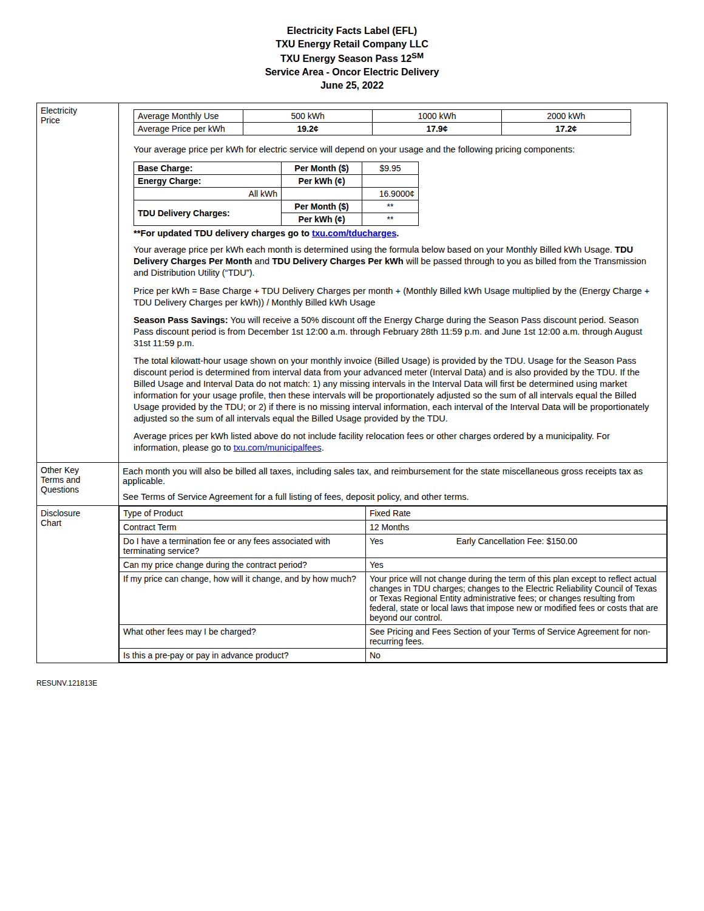Electricity Facts Label (EFL)
TXU Energy Retail Company LLC
TXU Energy Season Pass 12SM
Service Area - Oncor Electric Delivery
June 25, 2022
| Electricity Price | / Average Monthly Use / 500 kWh / 1000 kWh / 2000 kWh / / Average Price per kWh / 19.2¢ / 17.9¢ / 17.2¢ / Your average price per kWh for electric service will depend on your usage and the following pricing components: / Base Charge: / Per Month ($) / $9.95 / / Energy Charge: / Per kWh (¢) / / / All kWh / / 16.9000¢ / / TDU Delivery Charges: / Per Month ($) / ** / / Per kWh (¢) / ** / **For updated TDU delivery charges go to txu.com/tducharges . Your average price per kWh each month is determined using the formula below based on your Monthly Billed kWh Usage. TDU Delivery Charges Per Month and TDU Delivery Charges Per kWh will be passed through to you as billed from the Transmission and Distribution Utility (“TDU”). Price per kWh = Base Charge + TDU Delivery Charges per month + (Monthly Billed kWh Usage multiplied by the (Energy Charge + TDU Delivery Charges per kWh)) / Monthly Billed kWh Usage Season Pass Savings: You will receive a 50% discount off the Energy Charge during the Season Pass discount period. Season Pass discount period is from December 1st 12:00 a.m. through February 28th 11:59 p.m. and June 1st 12:00 a.m. through August 31st 11:59 p.m. The total kilowatt-hour usage shown on your monthly invoice (Billed Usage) is provided by the TDU. Usage for the Season Pass discount period is determined from interval data from your advanced meter (Interval Data) and is also provided by the TDU. If the Billed Usage and Interval Data do not match: 1) any missing intervals in the Interval Data will first be determined using market information for your usage profile, then these intervals will be proportionately adjusted so the sum of all intervals equal the Billed Usage provided by the TDU; or 2) if there is no missing interval information, each interval of the Interval Data will be proportionately adjusted so the sum of all intervals equal the Billed Usage provided by the TDU. Average prices per kWh listed above do not include facility relocation fees or other charges ordered by a municipality. For information, please go to txu.com/municipalfees . |
| Other Key Terms and Questions | Each month you will also be billed all taxes, including sales tax, and reimbursement for the state miscellaneous gross receipts tax as applicable. See Terms of Service Agreement for a full listing of fees, deposit policy, and other terms. |
| Disclosure Chart | / Type of Product / Fixed Rate / / Contract Term / 12 Months / / Do I have a termination fee or any fees associated with terminating service? / Yes Early Cancellation Fee: $150.00 / / Can my price change during the contract period? / Yes / / If my price can change, how will it change, and by how much? / Your price will not change during the term of this plan except to reflect actual changes in TDU charges; changes to the Electric Reliability Council of Texas or Texas Regional Entity administrative fees; or changes resulting from federal, state or local laws that impose new or modified fees or costs that are beyond our control. / / What other fees may I be charged? / See Pricing and Fees Section of your Terms of Service Agreement for non-recurring fees. / / Is this a pre-pay or pay in advance product? / No / |
RESUNV.121813E